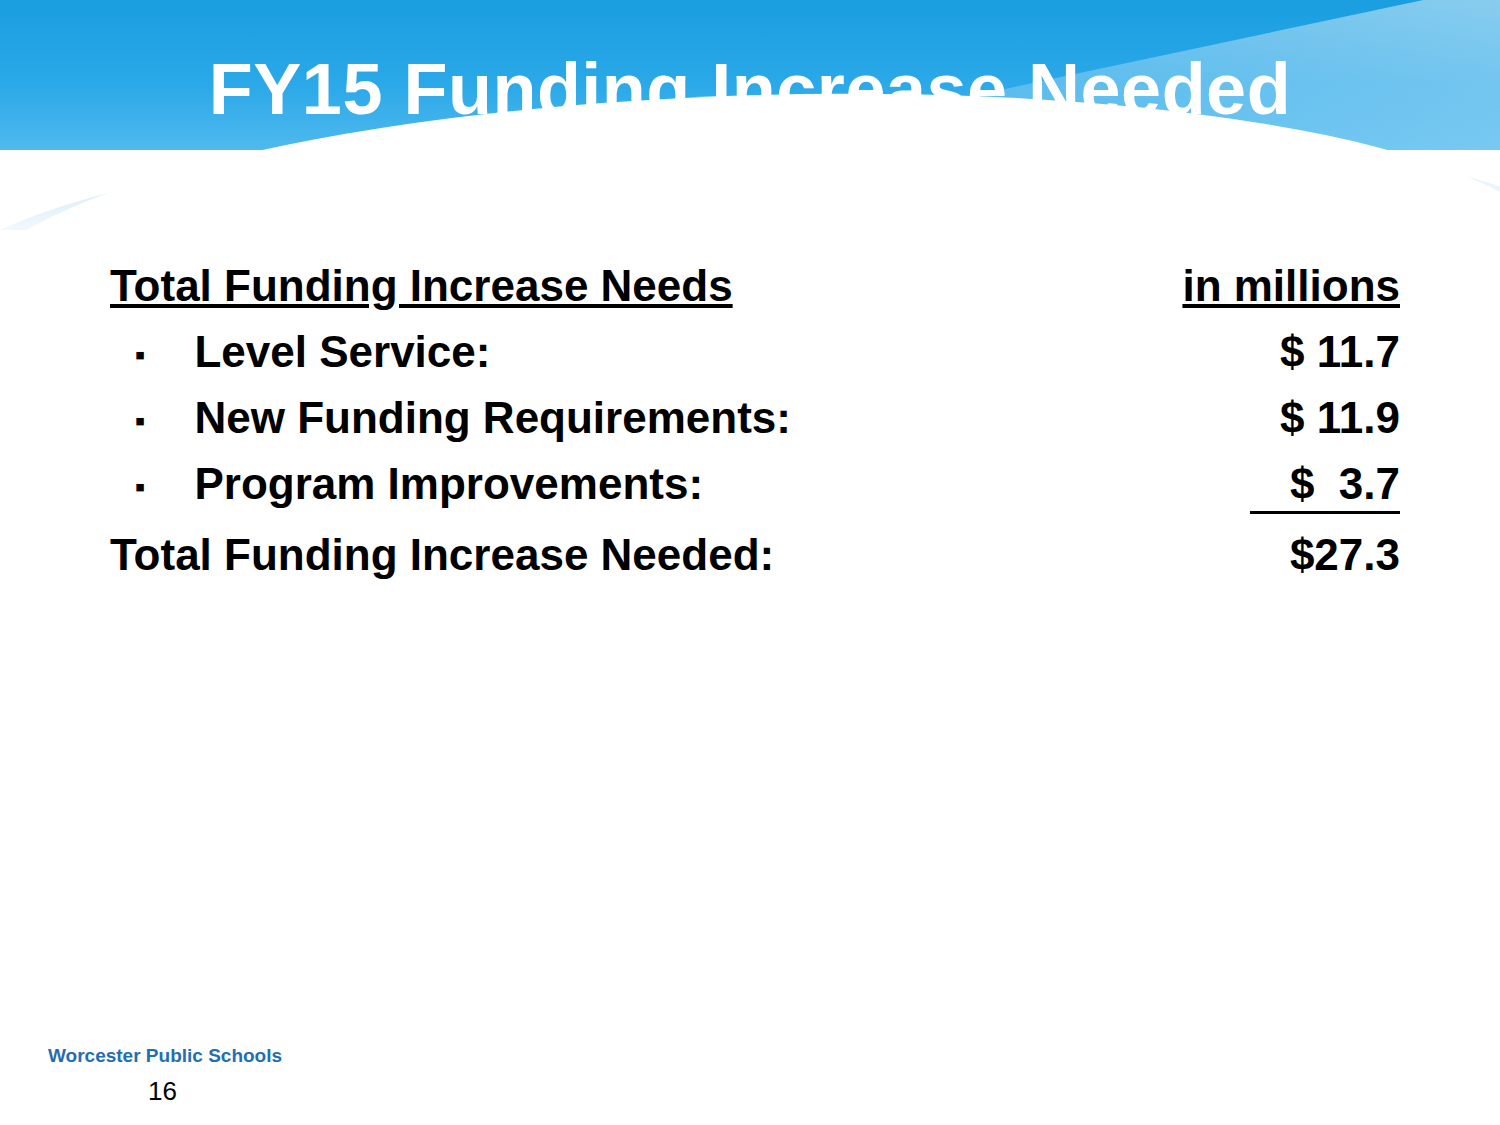FY15 Funding Increase Needed
| Total Funding Increase Needs | in millions |
| ▪ Level Service: | $ 11.7 |
| ▪ New Funding Requirements: | $ 11.9 |
| ▪ Program Improvements: | $ 3.7 |
| Total Funding Increase Needed: | $27.3 |
Worcester Public Schools
16